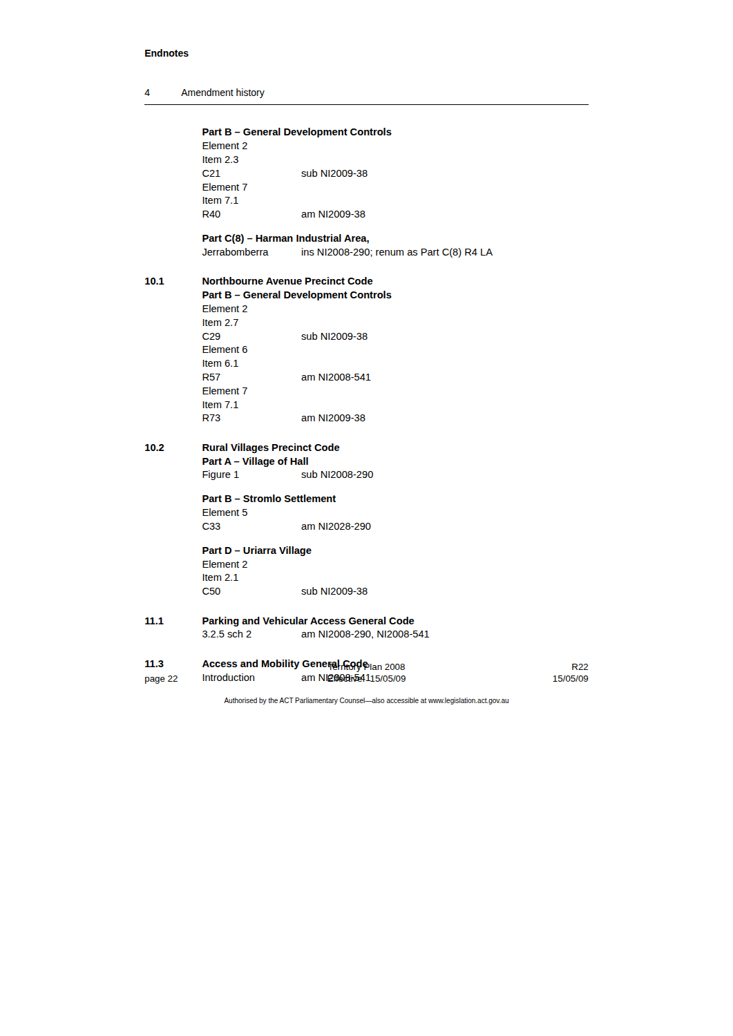Endnotes
4
Amendment history
Part B – General Development Controls
Element 2
Item 2.3
C21
sub NI2009-38
Element 7
Item 7.1
R40
am NI2009-38
Part C(8) – Harman Industrial Area,
Jerrabomberra
ins NI2008-290; renum as Part C(8) R4 LA
10.1
Northbourne Avenue Precinct Code
Part B – General Development Controls
Element 2
Item 2.7
C29
sub NI2009-38
Element 6
Item 6.1
R57
am NI2008-541
Element 7
Item 7.1
R73
am NI2009-38
10.2
Rural Villages Precinct Code
Part A – Village of Hall
Figure 1
sub NI2008-290
Part B – Stromlo Settlement
Element 5
C33
am NI2028-290
Part D – Uriarra Village
Element 2
Item 2.1
C50
sub NI2009-38
11.1
Parking and Vehicular Access General Code
3.2.5 sch 2
am NI2008-290, NI2008-541
11.3
Access and Mobility General Code
Introduction
am NI2008-541
page 22
Territory Plan 2008
Effective: 15/05/09
R22
15/05/09
Authorised by the ACT Parliamentary Counsel—also accessible at www.legislation.act.gov.au